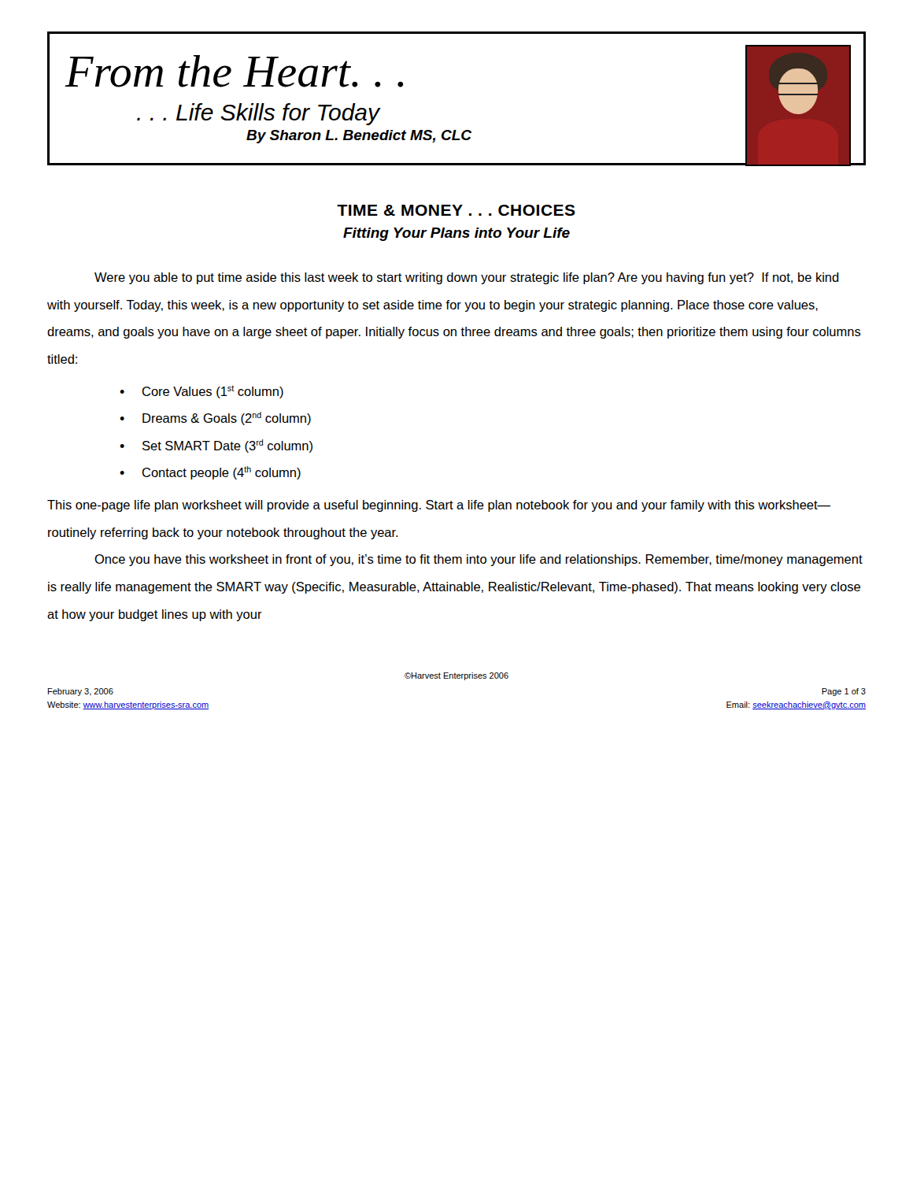From the Heart. . .
. . . Life Skills for Today
By Sharon L. Benedict MS, CLC
TIME & MONEY . . . CHOICES
Fitting Your Plans into Your Life
Were you able to put time aside this last week to start writing down your strategic life plan? Are you having fun yet? If not, be kind with yourself. Today, this week, is a new opportunity to set aside time for you to begin your strategic planning. Place those core values, dreams, and goals you have on a large sheet of paper. Initially focus on three dreams and three goals; then prioritize them using four columns titled:
Core Values (1st column)
Dreams & Goals (2nd column)
Set SMART Date (3rd column)
Contact people (4th column)
This one-page life plan worksheet will provide a useful beginning. Start a life plan notebook for you and your family with this worksheet—routinely referring back to your notebook throughout the year.
Once you have this worksheet in front of you, it’s time to fit them into your life and relationships. Remember, time/money management is really life management the SMART way (Specific, Measurable, Attainable, Realistic/Relevant, Time-phased). That means looking very close at how your budget lines up with your
©Harvest Enterprises 2006
February 3, 2006
Website: www.harvestenterprises-sra.com
Page 1 of 3
Email: seekreachachieve@gvtc.com